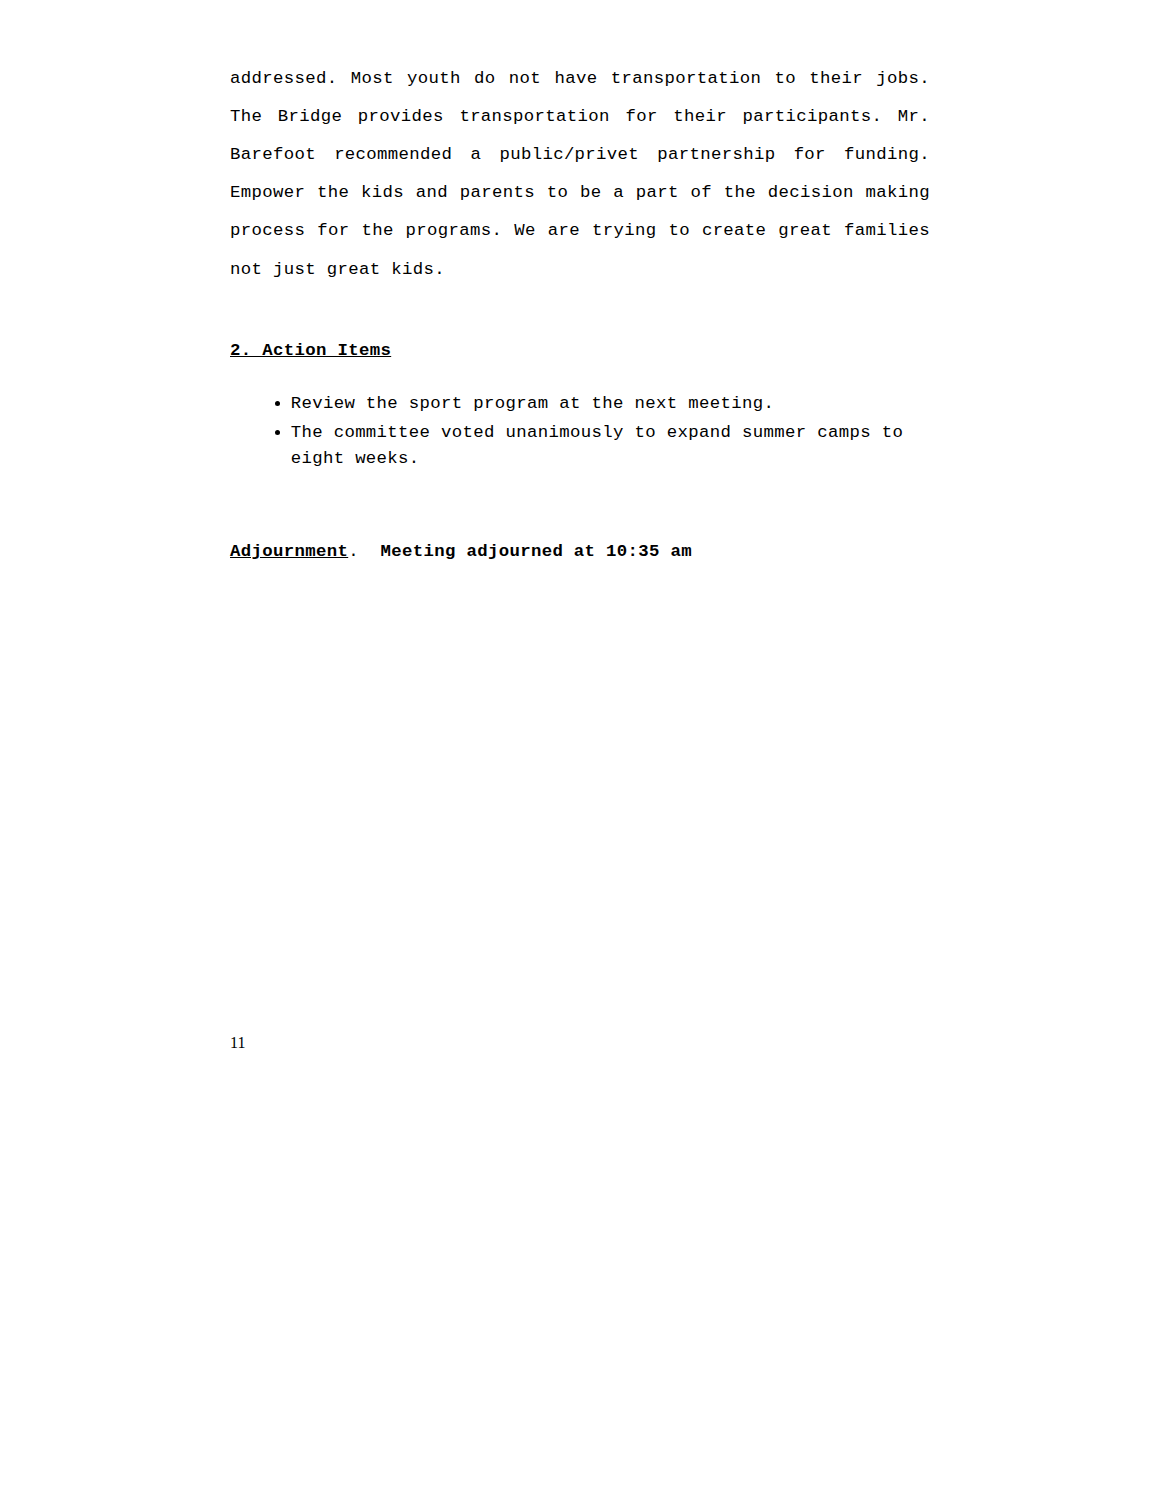addressed. Most youth do not have transportation to their jobs. The Bridge provides transportation for their participants. Mr. Barefoot recommended a public/privet partnership for funding. Empower the kids and parents to be a part of the decision making process for the programs. We are trying to create great families not just great kids.
2. Action Items
Review the sport program at the next meeting.
The committee voted unanimously to expand summer camps to eight weeks.
Adjournment. Meeting adjourned at 10:35 am
11